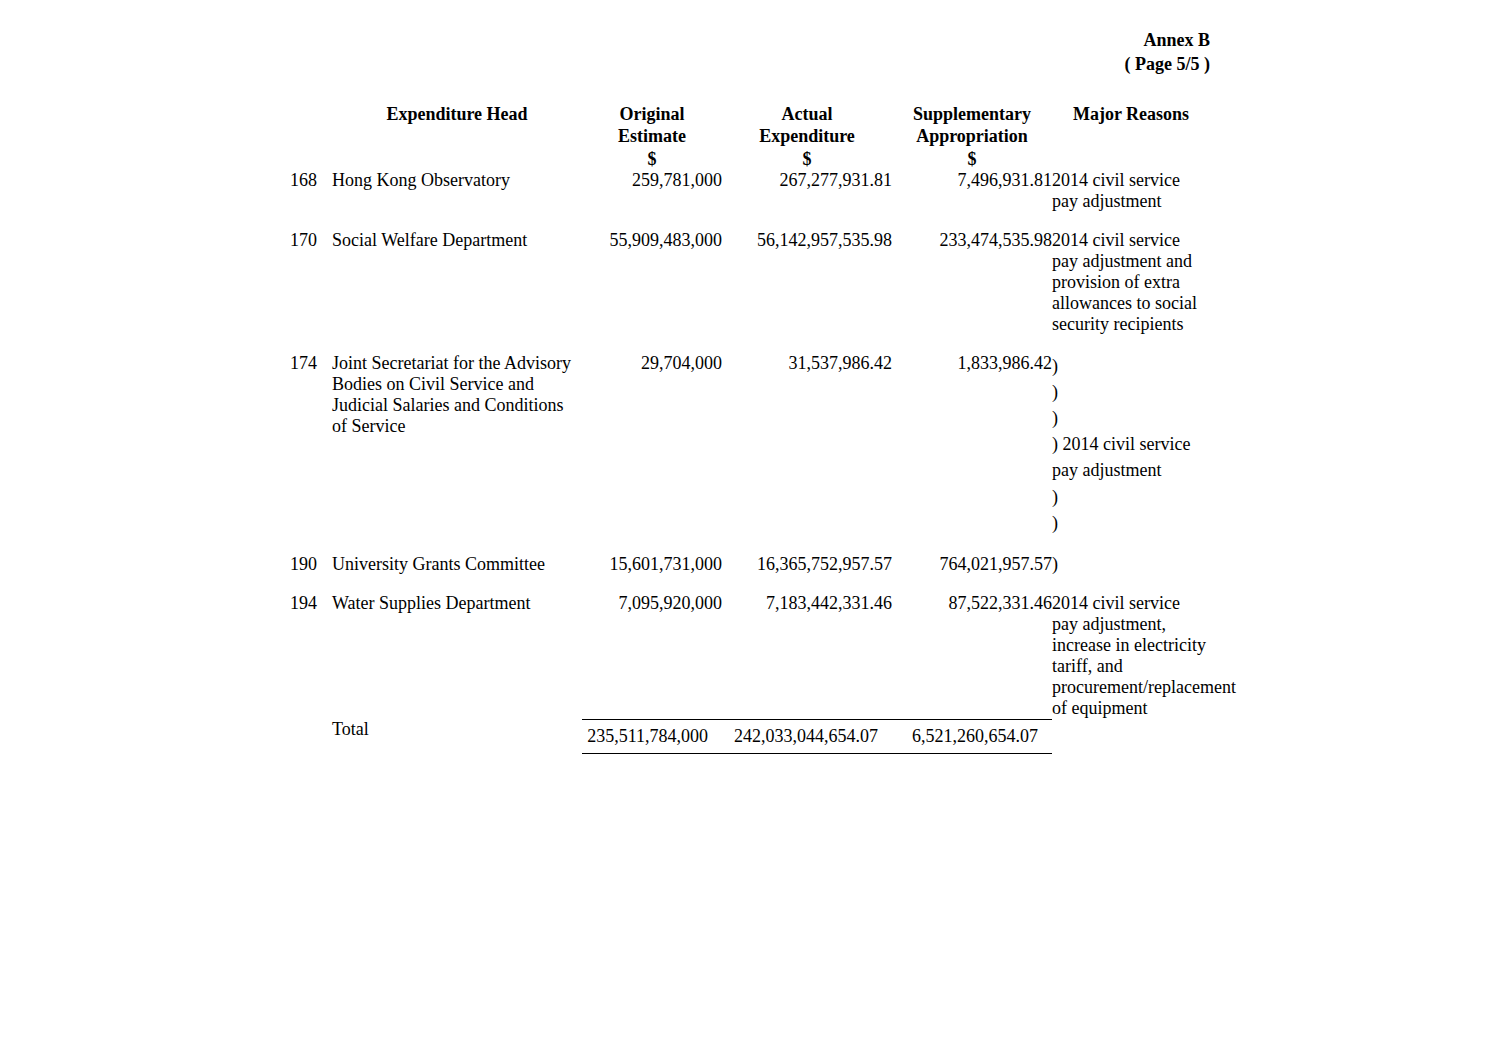Annex B
( Page 5/5 )
| | Expenditure Head | Original Estimate $ | Actual Expenditure $ | Supplementary Appropriation $ | Major Reasons |
| --- | --- | --- | --- | --- | --- |
| 168 | Hong Kong Observatory | 259,781,000 | 267,277,931.81 | 7,496,931.81 | 2014 civil service pay adjustment |
| 170 | Social Welfare Department | 55,909,483,000 | 56,142,957,535.98 | 233,474,535.98 | 2014 civil service pay adjustment and provision of extra allowances to social security recipients |
| 174 | Joint Secretariat for the Advisory Bodies on Civil Service and Judicial Salaries and Conditions of Service | 29,704,000 | 31,537,986.42 | 1,833,986.42 | ) ) ) ) 2014 civil service pay adjustment ) ) |
| 190 | University Grants Committee | 15,601,731,000 | 16,365,752,957.57 | 764,021,957.57 | ) |
| 194 | Water Supplies Department | 7,095,920,000 | 7,183,442,331.46 | 87,522,331.46 | 2014 civil service pay adjustment, increase in electricity tariff, and procurement/replacement of equipment |
| | Total | 235,511,784,000 | 242,033,044,654.07 | 6,521,260,654.07 | |